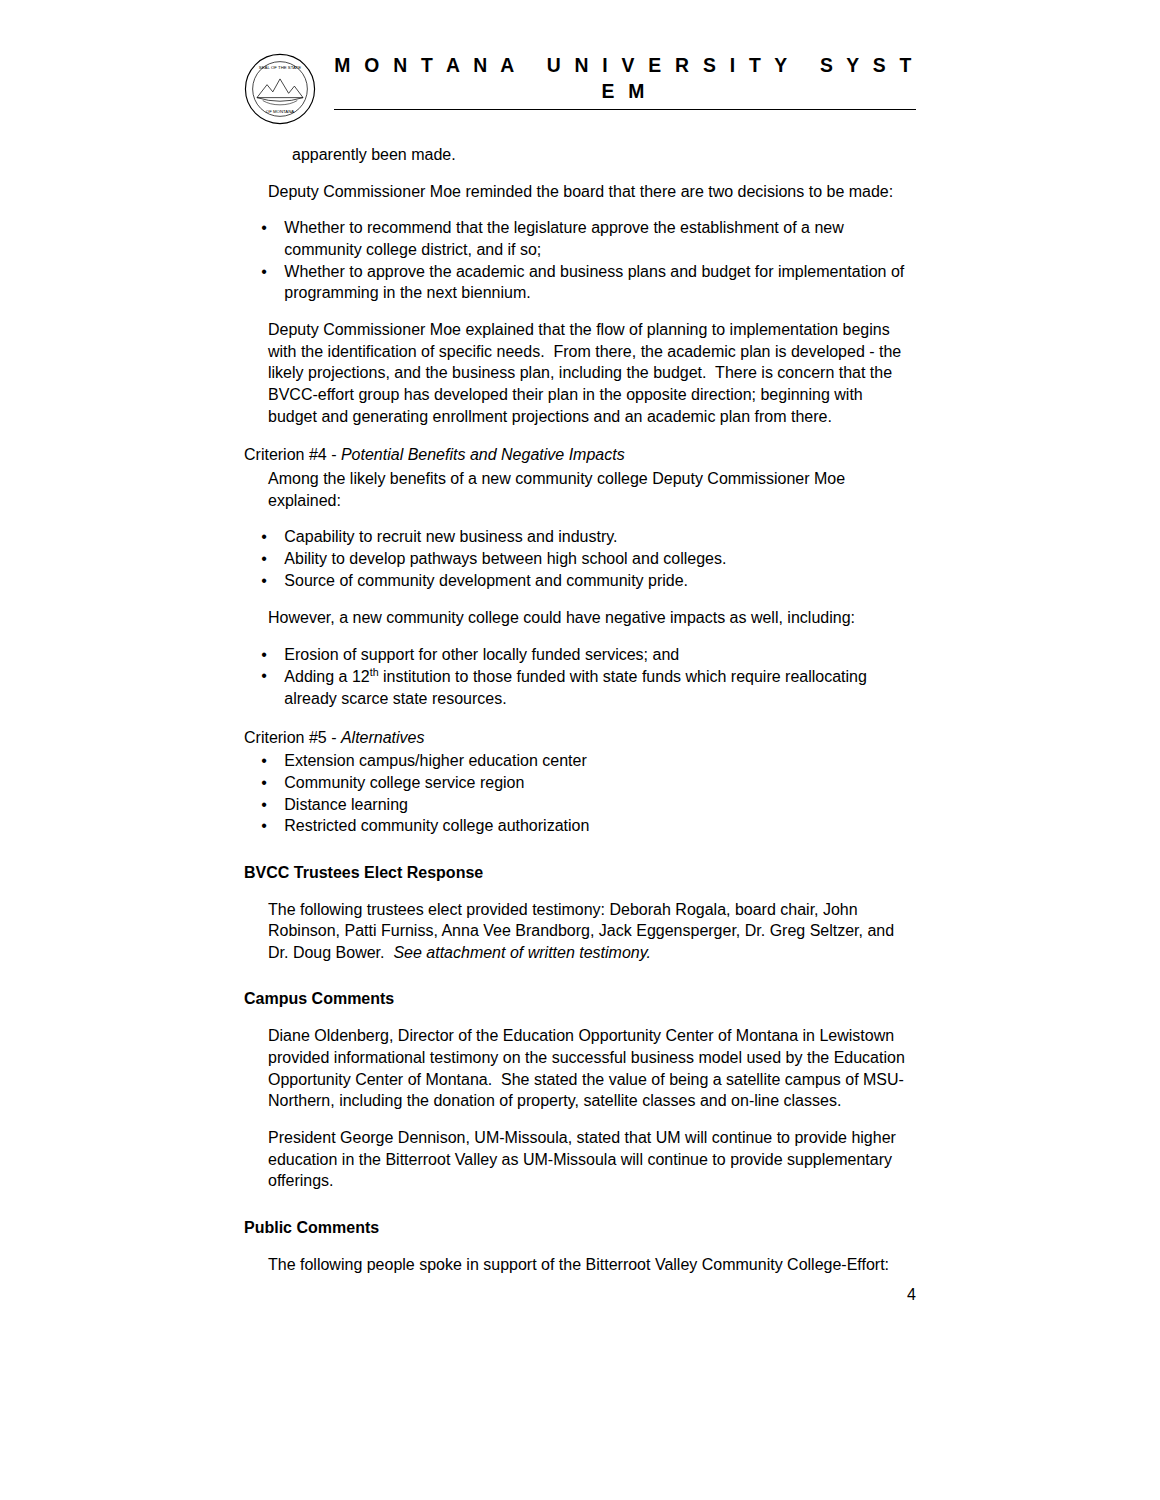SEAL OF THE STATE OF MONTANA
M O N T A N A U N I V E R S I T Y S Y S T E M
apparently been made.
Deputy Commissioner Moe reminded the board that there are two decisions to be made:
Whether to recommend that the legislature approve the establishment of a new community college district, and if so;
Whether to approve the academic and business plans and budget for implementation of programming in the next biennium.
Deputy Commissioner Moe explained that the flow of planning to implementation begins with the identification of specific needs. From there, the academic plan is developed - the likely projections, and the business plan, including the budget. There is concern that the BVCC-effort group has developed their plan in the opposite direction; beginning with budget and generating enrollment projections and an academic plan from there.
Criterion #4 - Potential Benefits and Negative Impacts
Among the likely benefits of a new community college Deputy Commissioner Moe explained:
Capability to recruit new business and industry.
Ability to develop pathways between high school and colleges.
Source of community development and community pride.
However, a new community college could have negative impacts as well, including:
Erosion of support for other locally funded services; and
Adding a 12th institution to those funded with state funds which require reallocating already scarce state resources.
Criterion #5 - Alternatives
Extension campus/higher education center
Community college service region
Distance learning
Restricted community college authorization
BVCC Trustees Elect Response
The following trustees elect provided testimony: Deborah Rogala, board chair, John Robinson, Patti Furniss, Anna Vee Brandborg, Jack Eggensperger, Dr. Greg Seltzer, and Dr. Doug Bower. See attachment of written testimony.
Campus Comments
Diane Oldenberg, Director of the Education Opportunity Center of Montana in Lewistown provided informational testimony on the successful business model used by the Education Opportunity Center of Montana. She stated the value of being a satellite campus of MSU-Northern, including the donation of property, satellite classes and on-line classes.
President George Dennison, UM-Missoula, stated that UM will continue to provide higher education in the Bitterroot Valley as UM-Missoula will continue to provide supplementary offerings.
Public Comments
The following people spoke in support of the Bitterroot Valley Community College-Effort:
4